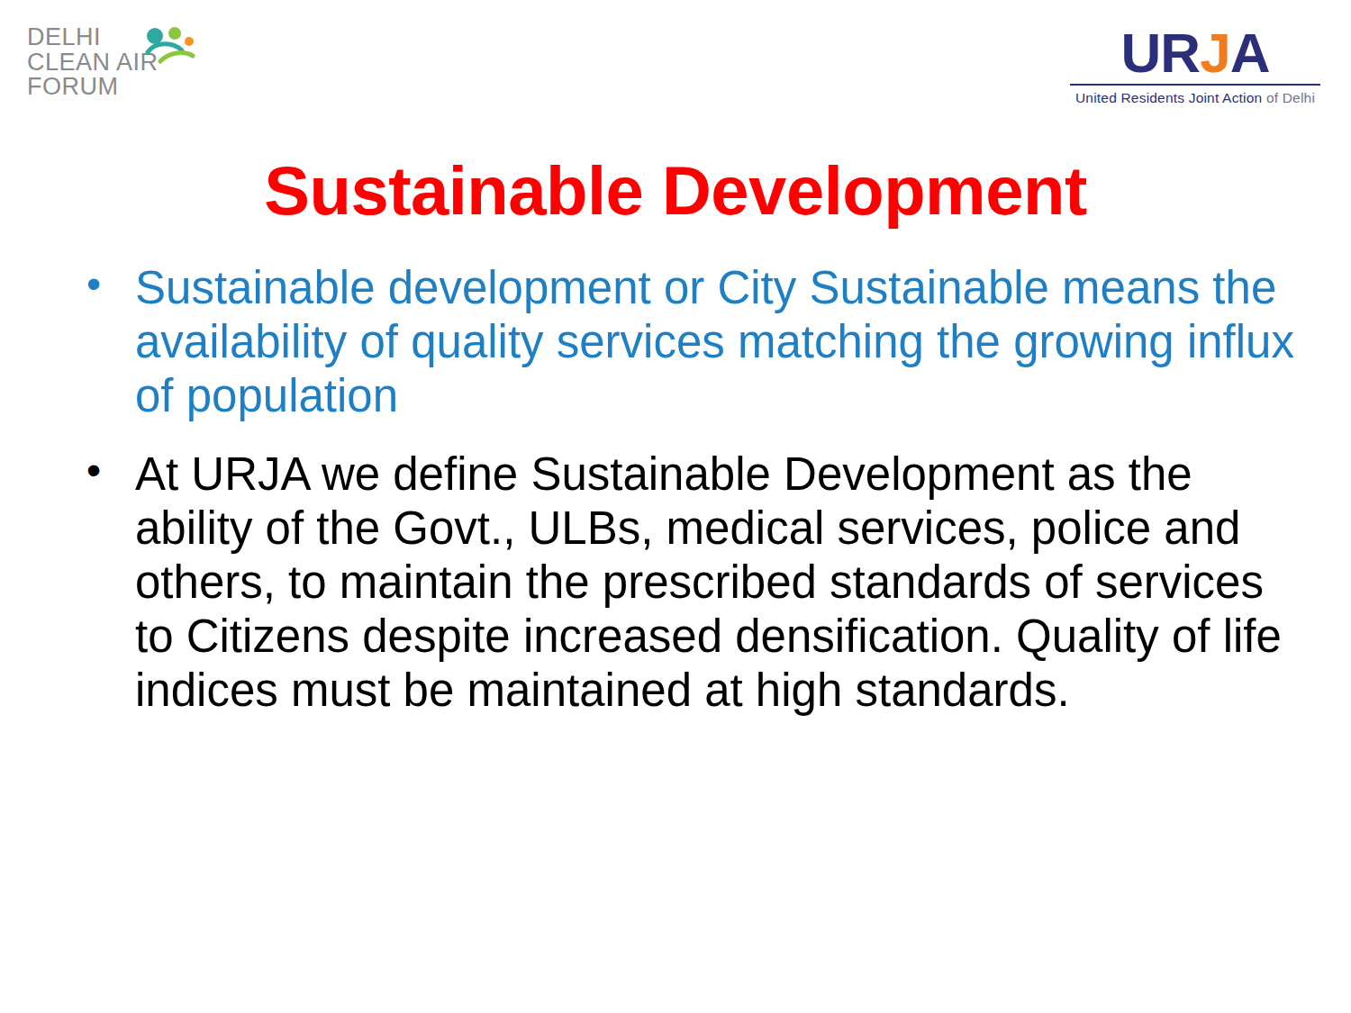DELHI
CLEAN AIR
FORUM
URJA
United Residents Joint Action of Delhi
Sustainable Development
Sustainable development or City Sustainable means the availability of quality services matching the growing influx of population
At URJA we define Sustainable Development as the ability of the Govt., ULBs, medical services, police and others, to maintain the prescribed standards of services to Citizens despite increased densification. Quality of life indices must be maintained at high standards.